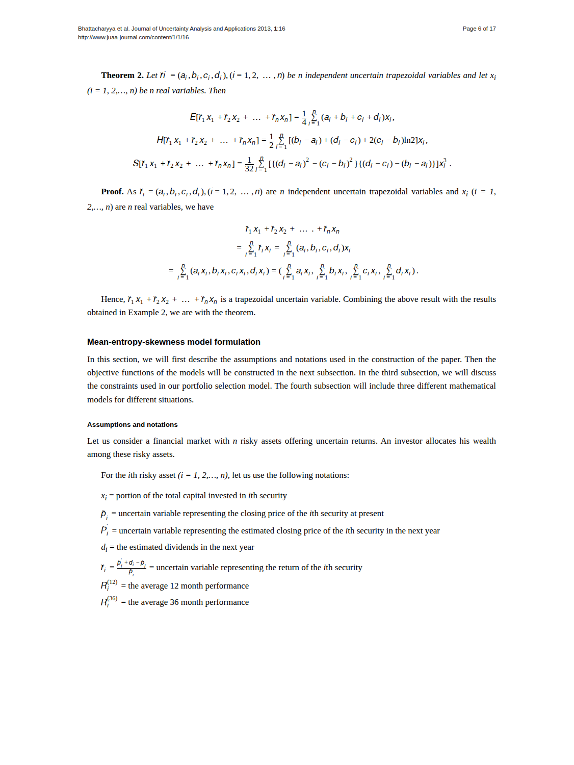Bhattacharyya et al. Journal of Uncertainty Analysis and Applications 2013, 1:16
http://www.juaa-journal.com/content/1/1/16
Page 6 of 17
Theorem 2. Let r˘ i =(ai,bi,ci,di),(i=1,2,…,n) be n independent uncertain trapezoidal variables and let xi (i = 1, 2,…, n) be n real variables. Then
E[ r˘1x1 + r˘2x2 +…+ r˘nxn ]= 14 ∑ i=1 n (ai+bi+ci+di)xi,
H[ r˘1x1 + r˘2x2 +…+ r˘nxn ]= 12 ∑ i=1 n [ (bi−ai) + (di−ci) + 2(ci−bi)ln2 ] xi,
S[ r˘1x1 + r˘2x2 +…+ r˘nxn ]= 132 ∑ i=1 n [ { (di−ai)2 − (ci−bi)2 } { (di−ci) − (bi−ai) } ] xi3.
Proof. As r˘i =(ai,bi,ci,di),(i=1,2,…,n) are n independent uncertain trapezoidal variables and xi (i = 1, 2,…, n) are n real variables, we have
r˘1x1 + r˘2x2 +….+ r˘nxn
= ∑ i=1 n r˘ixi = ∑ i=1 n (ai,bi,ci,di)xi
= ∑ i=1 n (aixi,bixi,cixi,dixi) = ( ∑i=1n aixi, ∑i=1n bixi, ∑i=1n cixi, ∑i=1n dixi ) .
Hence, r˘1x1 + r˘2x2 +…+ r˘nxn is a trapezoidal uncertain variable. Combining the above result with the results obtained in Example 2, we are with the theorem.
Mean-entropy-skewness model formulation
In this section, we will first describe the assumptions and notations used in the construction of the paper. Then the objective functions of the models will be constructed in the next subsection. In the third subsection, we will discuss the constraints used in our portfolio selection model. The fourth subsection will include three different mathematical models for different situations.
Assumptions and notations
Let us consider a financial market with n risky assets offering uncertain returns. An investor allocates his wealth among these risky assets.
For the ith risky asset (i = 1, 2,…, n), let us use the following notations:
xi = portion of the total capital invested in ith security
p˜i = uncertain variable representing the closing price of the ith security at present
P˜i′ = uncertain variable representing the estimated closing price of the ith security in the next year
di = the estimated dividends in the next year
r˘i = p˜i′+di−p˜i p˜i = uncertain variable representing the return of the ith security
Ri(12) = the average 12 month performance
Ri(36) = the average 36 month performance